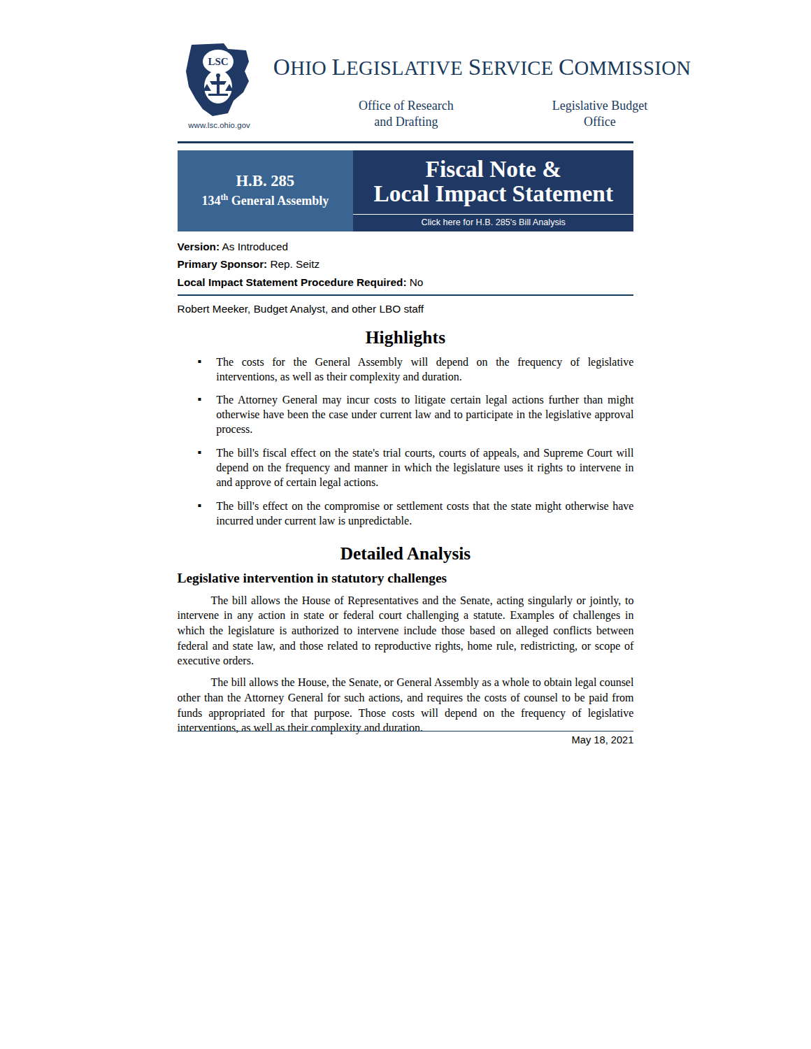LSC
www.lsc.ohio.gov
OHIO LEGISLATIVE SERVICE COMMISSION
Office of Research
and Drafting
Legislative Budget
Office
H.B. 285
134th General Assembly
Fiscal Note &
Local Impact Statement
Click here for H.B. 285's Bill Analysis
Version: As Introduced
Primary Sponsor: Rep. Seitz
Local Impact Statement Procedure Required: No
Robert Meeker, Budget Analyst, and other LBO staff
Highlights
The costs for the General Assembly will depend on the frequency of legislative interventions, as well as their complexity and duration.
The Attorney General may incur costs to litigate certain legal actions further than might otherwise have been the case under current law and to participate in the legislative approval process.
The bill's fiscal effect on the state's trial courts, courts of appeals, and Supreme Court will depend on the frequency and manner in which the legislature uses it rights to intervene in and approve of certain legal actions.
The bill's effect on the compromise or settlement costs that the state might otherwise have incurred under current law is unpredictable.
Detailed Analysis
Legislative intervention in statutory challenges
The bill allows the House of Representatives and the Senate, acting singularly or jointly, to intervene in any action in state or federal court challenging a statute. Examples of challenges in which the legislature is authorized to intervene include those based on alleged conflicts between federal and state law, and those related to reproductive rights, home rule, redistricting, or scope of executive orders.
The bill allows the House, the Senate, or General Assembly as a whole to obtain legal counsel other than the Attorney General for such actions, and requires the costs of counsel to be paid from funds appropriated for that purpose. Those costs will depend on the frequency of legislative interventions, as well as their complexity and duration.
May 18, 2021